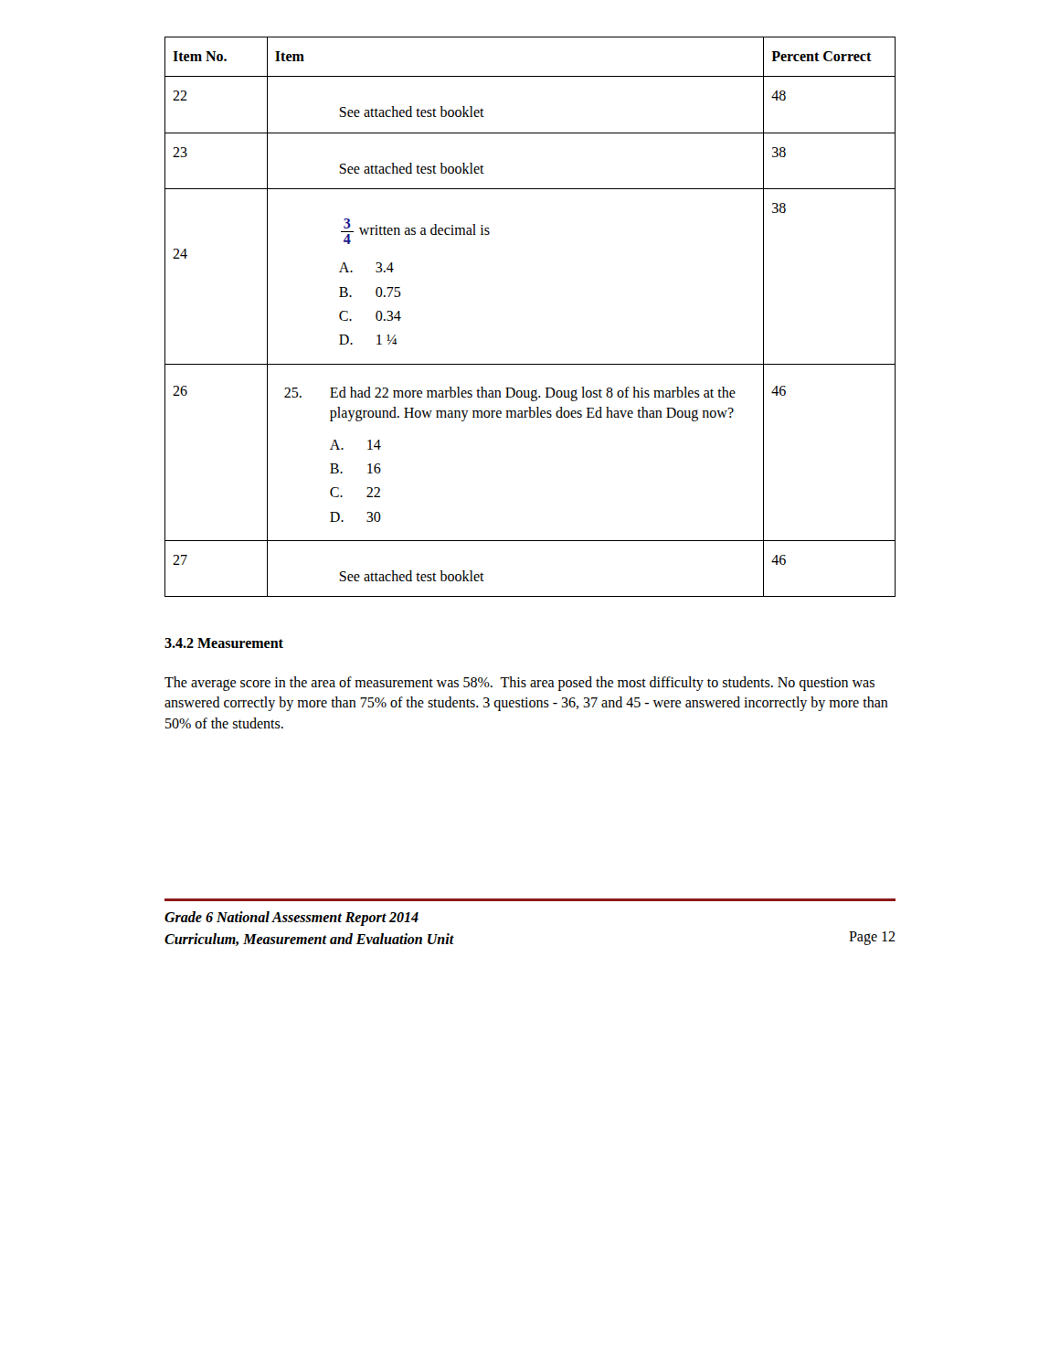| Item No. | Item | Percent Correct |
| --- | --- | --- |
| 22 | See attached test booklet | 48 |
| 23 | See attached test booklet | 38 |
| 24 | 3 4 written as a decimal is A. 3.4 B. 0.75 C. 0.34 D. 1 ¼ | 38 |
| 26 | 25. Ed had 22 more marbles than Doug. Doug lost 8 of his marbles at the playground. How many more marbles does Ed have than Doug now? A. 14 B. 16 C. 22 D. 30 | 46 |
| 27 | See attached test booklet | 46 |
3.4.2 Measurement
The average score in the area of measurement was 58%. This area posed the most difficulty to students. No question was answered correctly by more than 75% of the students. 3 questions - 36, 37 and 45 - were answered incorrectly by more than 50% of the students.
Grade 6 National Assessment Report 2014
Curriculum, Measurement and Evaluation Unit
Page 12